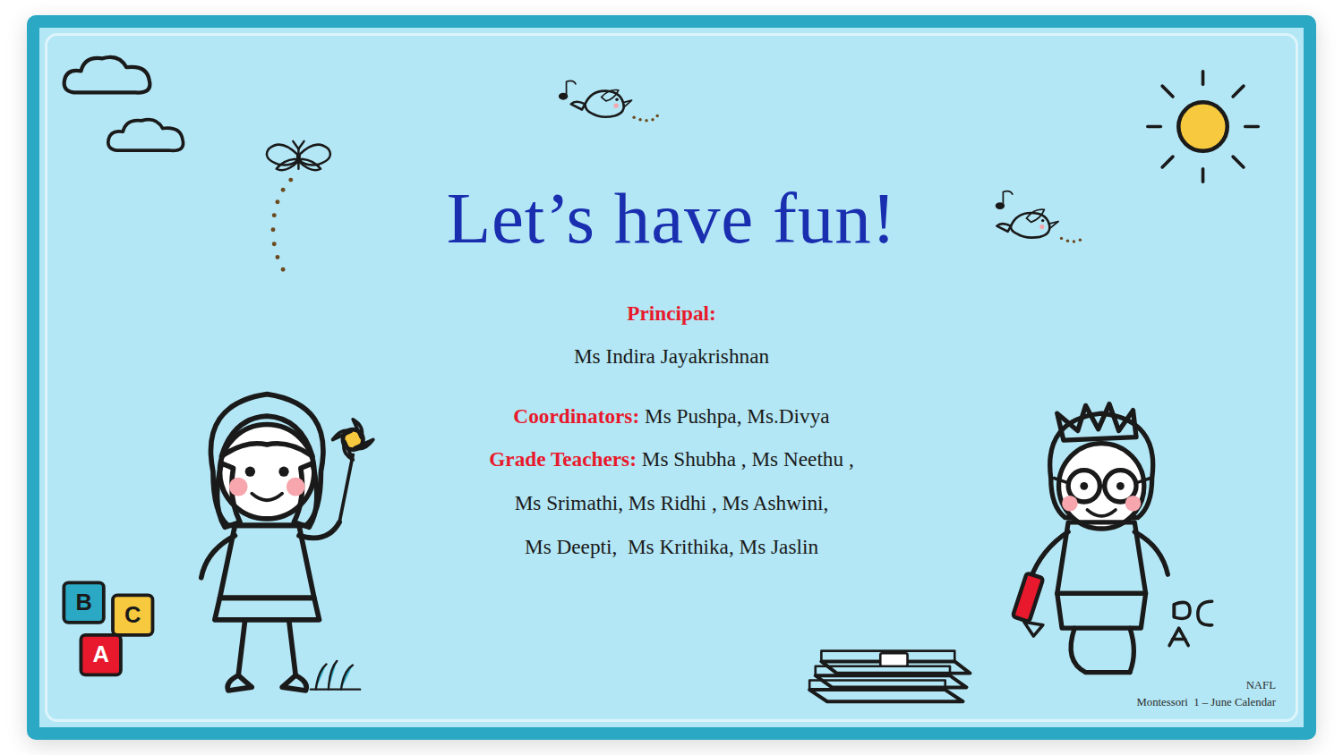B C A
Let’s have fun!
Principal:
Ms Indira Jayakrishnan
Coordinators: Ms Pushpa, Ms.Divya
Grade Teachers: Ms Shubha , Ms Neethu ,
Ms Srimathi, Ms Ridhi , Ms Ashwini,
Ms Deepti, Ms Krithika, Ms Jaslin
NAFL
Montessori 1 – June Calendar